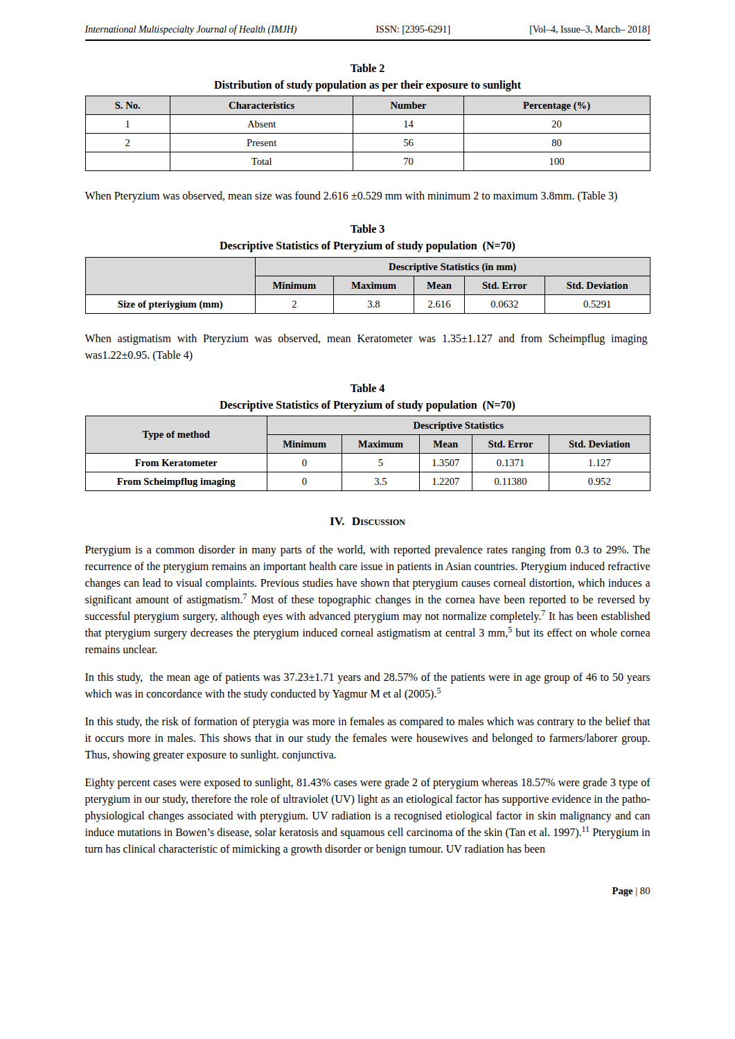International Multispecialty Journal of Health (IMJH) ISSN: [2395-6291] [Vol–4, Issue–3, March– 2018]
Table 2 Distribution of study population as per their exposure to sunlight
| S. No. | Characteristics | Number | Percentage (%) |
| --- | --- | --- | --- |
| 1 | Absent | 14 | 20 |
| 2 | Present | 56 | 80 |
| | Total | 70 | 100 |
When Pteryzium was observed, mean size was found 2.616 ±0.529 mm with minimum 2 to maximum 3.8mm. (Table 3)
Table 3 Descriptive Statistics of Pteryzium of study population (N=70)
| | Descriptive Statistics (in mm) |
| --- | --- |
| Minimum | Maximum | Mean | Std. Error | Std. Deviation |
| Size of pteriygium (mm) | 2 | 3.8 | 2.616 | 0.0632 | 0.5291 |
When astigmatism with Pteryzium was observed, mean Keratometer was 1.35±1.127 and from Scheimpflug imaging was1.22±0.95. (Table 4)
Table 4 Descriptive Statistics of Pteryzium of study population (N=70)
| Type of method | Descriptive Statistics |
| --- | --- |
| Minimum | Maximum | Mean | Std. Error | Std. Deviation |
| From Keratometer | 0 | 5 | 1.3507 | 0.1371 | 1.127 |
| From Scheimpflug imaging | 0 | 3.5 | 1.2207 | 0.11380 | 0.952 |
IV. Discussion
Pterygium is a common disorder in many parts of the world, with reported prevalence rates ranging from 0.3 to 29%. The recurrence of the pterygium remains an important health care issue in patients in Asian countries. Pterygium induced refractive changes can lead to visual complaints. Previous studies have shown that pterygium causes corneal distortion, which induces a significant amount of astigmatism.7 Most of these topographic changes in the cornea have been reported to be reversed by successful pterygium surgery, although eyes with advanced pterygium may not normalize completely.7 It has been established that pterygium surgery decreases the pterygium induced corneal astigmatism at central 3 mm,5 but its effect on whole cornea remains unclear.
In this study, the mean age of patients was 37.23±1.71 years and 28.57% of the patients were in age group of 46 to 50 years which was in concordance with the study conducted by Yagmur M et al (2005).5
In this study, the risk of formation of pterygia was more in females as compared to males which was contrary to the belief that it occurs more in males. This shows that in our study the females were housewives and belonged to farmers/laborer group. Thus, showing greater exposure to sunlight. conjunctiva.
Eighty percent cases were exposed to sunlight, 81.43% cases were grade 2 of pterygium whereas 18.57% were grade 3 type of pterygium in our study, therefore the role of ultraviolet (UV) light as an etiological factor has supportive evidence in the patho-physiological changes associated with pterygium. UV radiation is a recognised etiological factor in skin malignancy and can induce mutations in Bowen’s disease, solar keratosis and squamous cell carcinoma of the skin (Tan et al. 1997).11 Pterygium in turn has clinical characteristic of mimicking a growth disorder or benign tumour. UV radiation has been
Page | 80